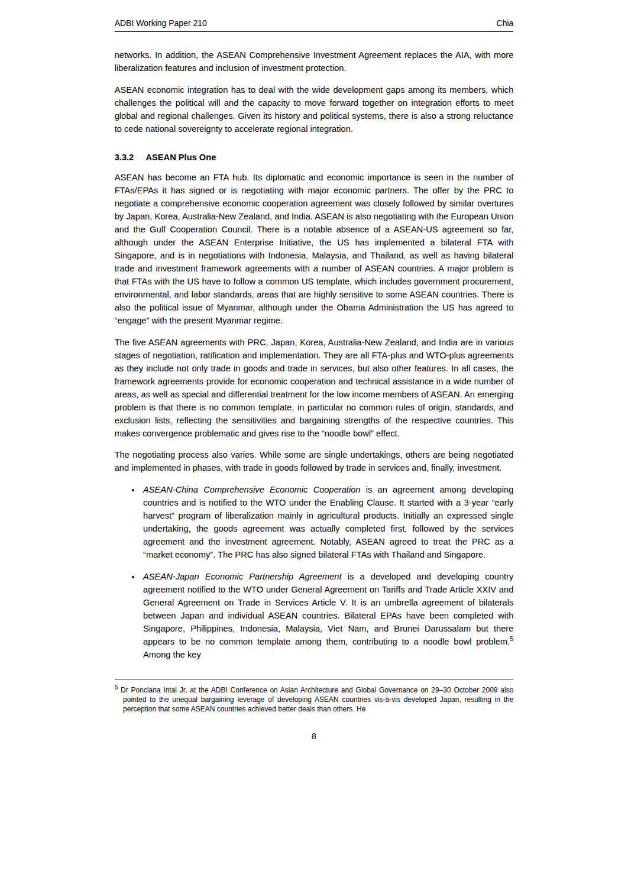ADBI Working Paper 210
Chia
networks. In addition, the ASEAN Comprehensive Investment Agreement replaces the AIA, with more liberalization features and inclusion of investment protection.
ASEAN economic integration has to deal with the wide development gaps among its members, which challenges the political will and the capacity to move forward together on integration efforts to meet global and regional challenges. Given its history and political systems, there is also a strong reluctance to cede national sovereignty to accelerate regional integration.
3.3.2 ASEAN Plus One
ASEAN has become an FTA hub. Its diplomatic and economic importance is seen in the number of FTAs/EPAs it has signed or is negotiating with major economic partners. The offer by the PRC to negotiate a comprehensive economic cooperation agreement was closely followed by similar overtures by Japan, Korea, Australia-New Zealand, and India. ASEAN is also negotiating with the European Union and the Gulf Cooperation Council. There is a notable absence of a ASEAN-US agreement so far, although under the ASEAN Enterprise Initiative, the US has implemented a bilateral FTA with Singapore, and is in negotiations with Indonesia, Malaysia, and Thailand, as well as having bilateral trade and investment framework agreements with a number of ASEAN countries. A major problem is that FTAs with the US have to follow a common US template, which includes government procurement, environmental, and labor standards, areas that are highly sensitive to some ASEAN countries. There is also the political issue of Myanmar, although under the Obama Administration the US has agreed to “engage” with the present Myanmar regime.
The five ASEAN agreements with PRC, Japan, Korea, Australia-New Zealand, and India are in various stages of negotiation, ratification and implementation. They are all FTA-plus and WTO-plus agreements as they include not only trade in goods and trade in services, but also other features. In all cases, the framework agreements provide for economic cooperation and technical assistance in a wide number of areas, as well as special and differential treatment for the low income members of ASEAN. An emerging problem is that there is no common template, in particular no common rules of origin, standards, and exclusion lists, reflecting the sensitivities and bargaining strengths of the respective countries. This makes convergence problematic and gives rise to the “noodle bowl” effect.
The negotiating process also varies. While some are single undertakings, others are being negotiated and implemented in phases, with trade in goods followed by trade in services and, finally, investment.
ASEAN-China Comprehensive Economic Cooperation is an agreement among developing countries and is notified to the WTO under the Enabling Clause. It started with a 3-year “early harvest” program of liberalization mainly in agricultural products. Initially an expressed single undertaking, the goods agreement was actually completed first, followed by the services agreement and the investment agreement. Notably, ASEAN agreed to treat the PRC as a “market economy”. The PRC has also signed bilateral FTAs with Thailand and Singapore.
ASEAN-Japan Economic Partnership Agreement is a developed and developing country agreement notified to the WTO under General Agreement on Tariffs and Trade Article XXIV and General Agreement on Trade in Services Article V. It is an umbrella agreement of bilaterals between Japan and individual ASEAN countries. Bilateral EPAs have been completed with Singapore, Philippines, Indonesia, Malaysia, Viet Nam, and Brunei Darussalam but there appears to be no common template among them, contributing to a noodle bowl problem.5 Among the key
5 Dr Ponciana Intal Jr, at the ADBI Conference on Asian Architecture and Global Governance on 29–30 October 2009 also pointed to the unequal bargaining leverage of developing ASEAN countries vis-à-vis developed Japan, resulting in the perception that some ASEAN countries achieved better deals than others. He
8